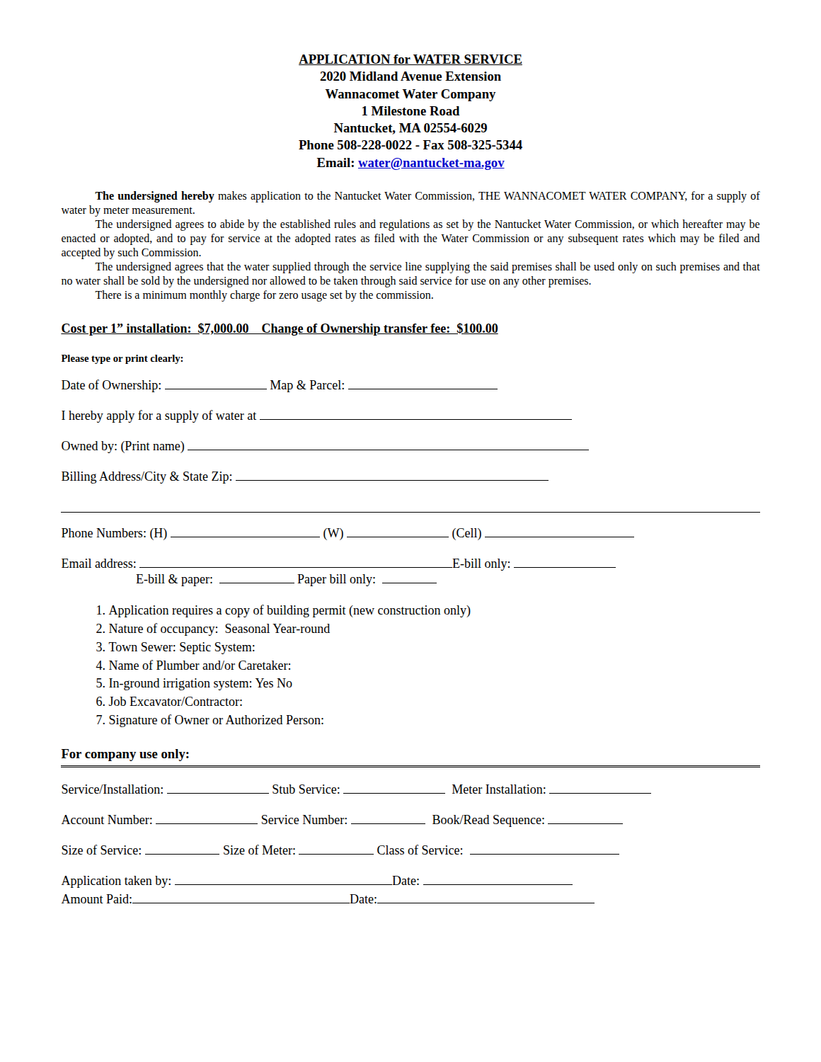APPLICATION for WATER SERVICE
2020 Midland Avenue Extension
Wannacomet Water Company
1 Milestone Road
Nantucket, MA 02554-6029
Phone 508-228-0022 - Fax 508-325-5344
Email: water@nantucket-ma.gov
The undersigned hereby makes application to the Nantucket Water Commission, THE WANNACOMET WATER COMPANY, for a supply of water by meter measurement.
The undersigned agrees to abide by the established rules and regulations as set by the Nantucket Water Commission, or which hereafter may be enacted or adopted, and to pay for service at the adopted rates as filed with the Water Commission or any subsequent rates which may be filed and accepted by such Commission.
The undersigned agrees that the water supplied through the service line supplying the said premises shall be used only on such premises and that no water shall be sold by the undersigned nor allowed to be taken through said service for use on any other premises.
There is a minimum monthly charge for zero usage set by the commission.
Cost per 1” installation: $7,000.00 Change of Ownership transfer fee: $100.00
Please type or print clearly:
Date of Ownership: Map & Parcel:
I hereby apply for a supply of water at
Owned by: (Print name)
Billing Address/City & State Zip:
Phone Numbers: (H) (W) (Cell)
Email address: E-bill only:
E-bill & paper: Paper bill only:
Application requires a copy of building permit (new construction only)
Nature of occupancy: Seasonal Year-round
Town Sewer: Septic System:
Name of Plumber and/or Caretaker:
In-ground irrigation system: Yes No
Job Excavator/Contractor:
Signature of Owner or Authorized Person:
For company use only:
Service/Installation: Stub Service: Meter Installation:
Account Number: Service Number: Book/Read Sequence:
Size of Service: Size of Meter: Class of Service:
Application taken by: Date:
Amount Paid: Date: